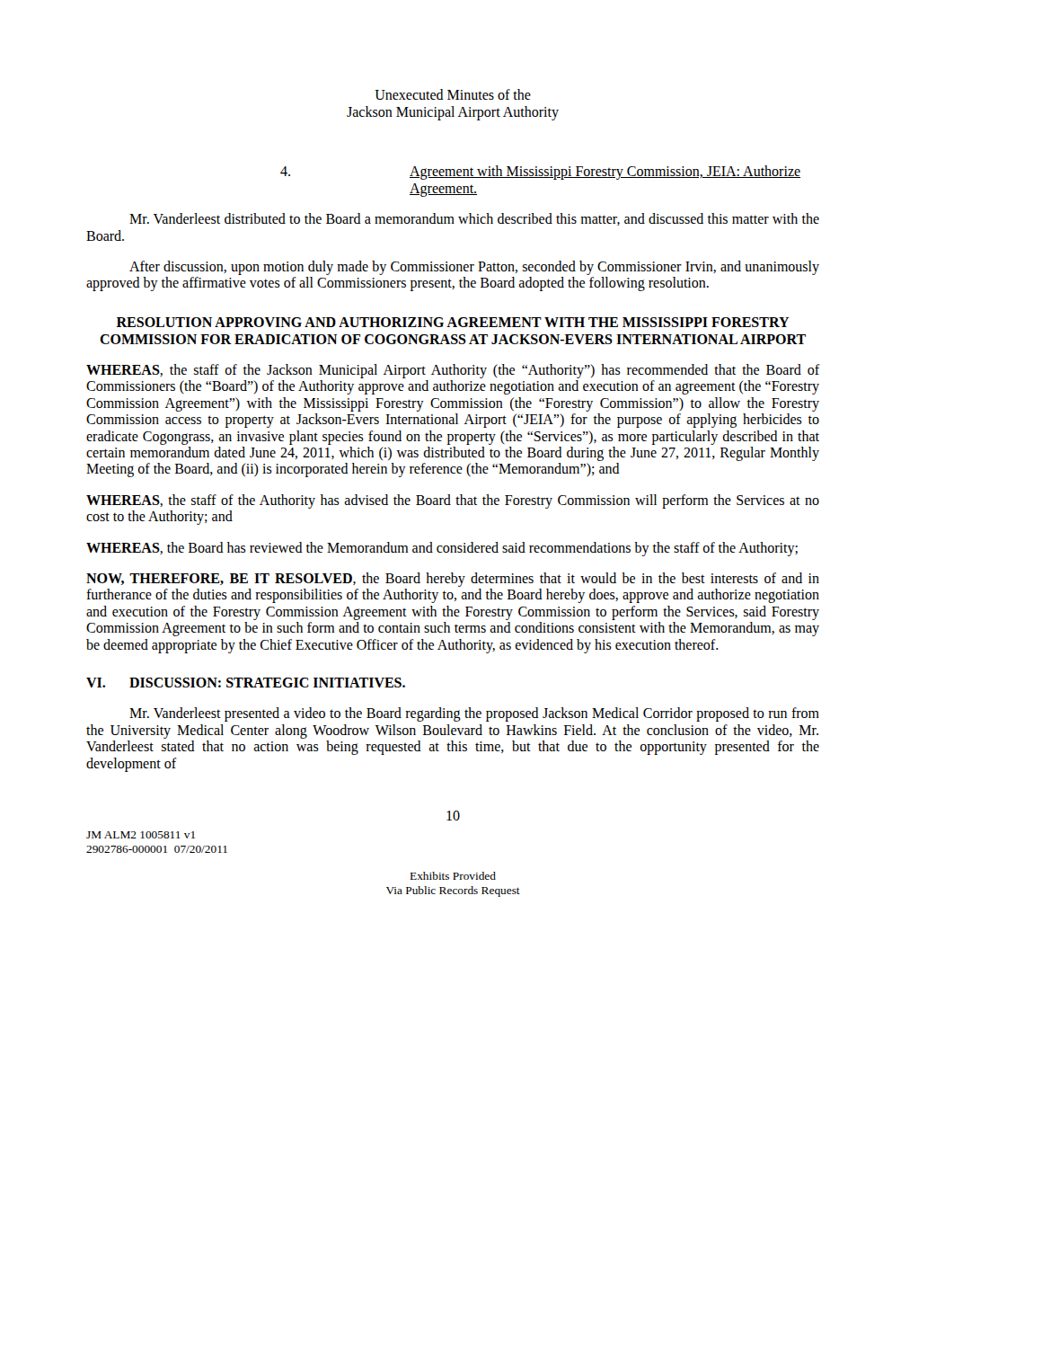Unexecuted Minutes of the
Jackson Municipal Airport Authority
4. Agreement with Mississippi Forestry Commission, JEIA: Authorize Agreement.
Mr. Vanderleest distributed to the Board a memorandum which described this matter, and discussed this matter with the Board.
After discussion, upon motion duly made by Commissioner Patton, seconded by Commissioner Irvin, and unanimously approved by the affirmative votes of all Commissioners present, the Board adopted the following resolution.
RESOLUTION APPROVING AND AUTHORIZING AGREEMENT WITH THE MISSISSIPPI FORESTRY COMMISSION FOR ERADICATION OF COGONGRASS AT JACKSON-EVERS INTERNATIONAL AIRPORT
WHEREAS, the staff of the Jackson Municipal Airport Authority (the “Authority”) has recommended that the Board of Commissioners (the “Board”) of the Authority approve and authorize negotiation and execution of an agreement (the “Forestry Commission Agreement”) with the Mississippi Forestry Commission (the “Forestry Commission”) to allow the Forestry Commission access to property at Jackson-Evers International Airport (“JEIA”) for the purpose of applying herbicides to eradicate Cogongrass, an invasive plant species found on the property (the “Services”), as more particularly described in that certain memorandum dated June 24, 2011, which (i) was distributed to the Board during the June 27, 2011, Regular Monthly Meeting of the Board, and (ii) is incorporated herein by reference (the “Memorandum”); and
WHEREAS, the staff of the Authority has advised the Board that the Forestry Commission will perform the Services at no cost to the Authority; and
WHEREAS, the Board has reviewed the Memorandum and considered said recommendations by the staff of the Authority;
NOW, THEREFORE, BE IT RESOLVED, the Board hereby determines that it would be in the best interests of and in furtherance of the duties and responsibilities of the Authority to, and the Board hereby does, approve and authorize negotiation and execution of the Forestry Commission Agreement with the Forestry Commission to perform the Services, said Forestry Commission Agreement to be in such form and to contain such terms and conditions consistent with the Memorandum, as may be deemed appropriate by the Chief Executive Officer of the Authority, as evidenced by his execution thereof.
VI. DISCUSSION: STRATEGIC INITIATIVES.
Mr. Vanderleest presented a video to the Board regarding the proposed Jackson Medical Corridor proposed to run from the University Medical Center along Woodrow Wilson Boulevard to Hawkins Field. At the conclusion of the video, Mr. Vanderleest stated that no action was being requested at this time, but that due to the opportunity presented for the development of
10
JM ALM2 1005811 v1
2902786-000001 07/20/2011
Exhibits Provided
Via Public Records Request